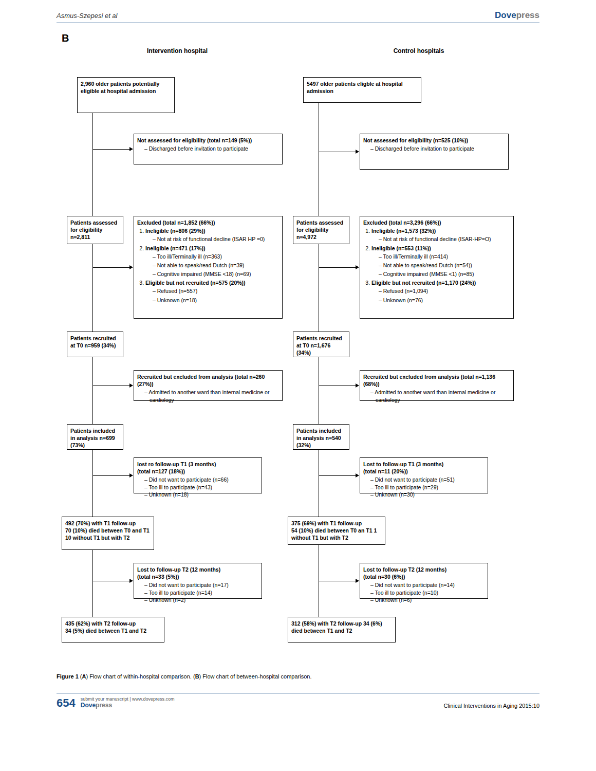Asmus-Szepesi et al
Dove press
B
Intervention hospital
Control hospitals
2,960 older patients potentially eligible at hospital admission
5497 older patients eligble at hospital admission
Not assessed for eligibility (total n=149 (5%))
– Discharged before invitation to participate
Not assessed for eligibility (n=525 (10%))
– Discharged before invitation to participate
Patients assessed for eligibility n=2,811
Patients assessed for eligibility n=4,972
Excluded (total n=1,852 (66%))
Ineligible (n=806 (29%))
– Not at risk of functional decline (ISAR HP =0)
Ineligible (n=471 (17%))
– Too ill/Terminally ill (n=363)
– Not able to speak/read Dutch (n=39)
– Cognitive impaired (MMSE <18) (n=69)
Eligible but not recruited (n=575 (20%))
– Refused (n=557)
– Unknown (n=18)
Excluded (total n=3,296 (66%))
Ineligible (n=1,573 (32%))
– Not at risk of functional decline (ISAR-HP=O)
Ineligible (n=553 (11%))
– Too ill/Terminally ill (n=414)
– Not able to speak/read Dutch (n=54))
– Cognitive impaired (MMSE <1) (n=85)
Eligible but not recruited (n=1,170 (24%))
– Refused (n=1,094)
– Unknown (n=76)
Patients recruited at T0 n=959 (34%)
Patients recruited at T0 n=1,676 (34%)
Recruited but excluded from analysis (total n=260 (27%))
– Admitted to another ward than internal medicine or cardiology
Recruited but excluded from analysis (total n=1,136 (68%))
– Admitted to another ward than internal medicine or cardiology
Patients included in analysis n=699 (73%)
Patients included in analysis n=540 (32%)
lost ro follow-up T1 (3 months)
(total n=127 (18%))
– Did not want to participate (n=66)
– Too ill to participate (n=43)
– Unknown (n=18)
Lost to follow-up T1 (3 months)
(total n=11 (20%))
– Did not want to participate (n=51)
– Too ill to participate (n=29)
– Unknown (n=30)
492 (70%) with T1 follow-up
70 (10%) died between T0 and T1 10 without T1 but with T2
375 (69%) with T1 follow-up
54 (10%) died between T0 an T1 1 without T1 but with T2
Lost to follow-up T2 (12 months)
(total n=33 (5%))
– Did not want to participate (n=17)
– Too ill to participate (n=14)
– Unknown (n=2)
Lost to follow-up T2 (12 months)
(total n=30 (6%))
– Did not want to participate (n=14)
– Too ill to participate (n=10)
– Unknown (n=6)
435 (62%) with T2 follow-up
34 (5%) died between T1 and T2
312 (58%) with T2 follow-up 34 (6%) died between T1 and T2
Figure 1 (A) Flow chart of within-hospital comparison. (B) Flow chart of between-hospital comparison.
654
submit your manuscript | www.dovepress.com
Dove press
Clinical Interventions in Aging 2015:10